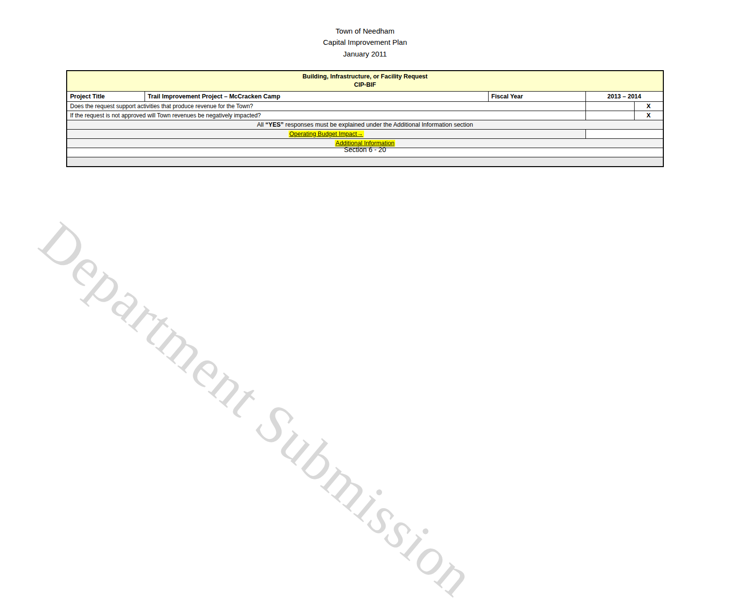Department Submission
Town of Needham
Capital Improvement Plan
January 2011
| Building, Infrastructure, or Facility Request CIP-BIF |
| Project Title | Trail Improvement Project – McCracken Camp | Fiscal Year | 2013 – 2014 |
| Does the request support activities that produce revenue for the Town? | | X |
| If the request is not approved will Town revenues be negatively impacted? | | X |
| All “YES” responses must be explained under the Additional Information section |
| Operating Budget Impact→ | |
| Additional Information |
Section 6 - 20